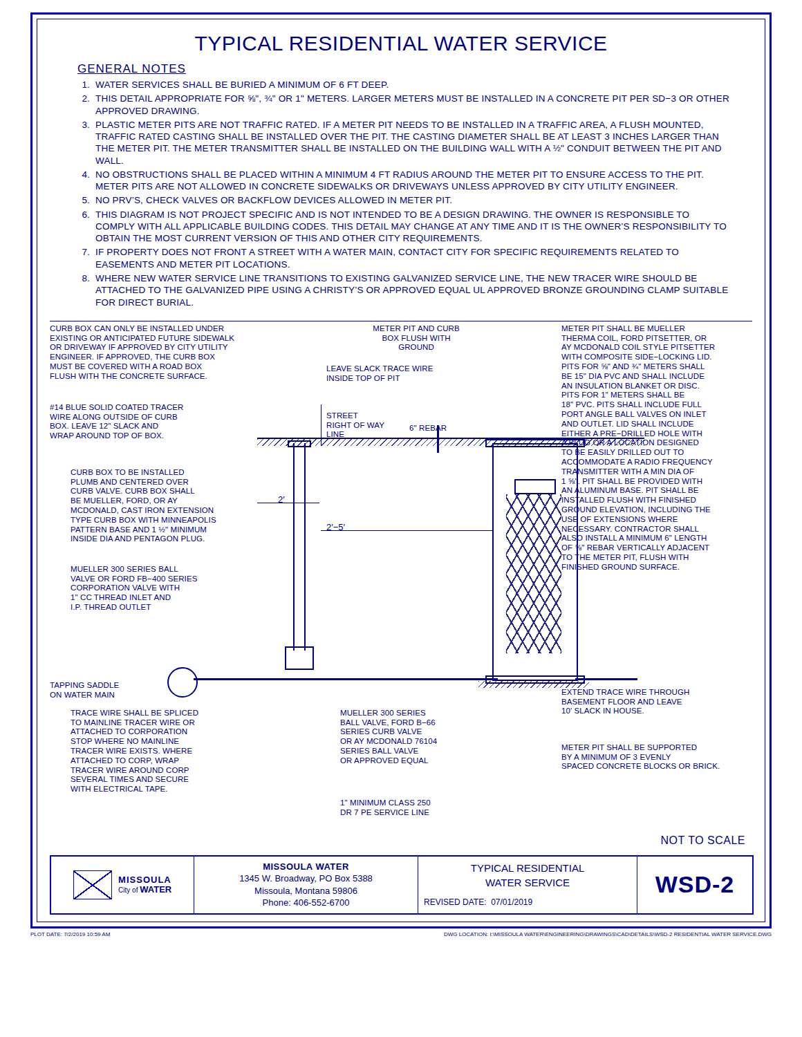TYPICAL RESIDENTIAL WATER SERVICE
GENERAL NOTES
WATER SERVICES SHALL BE BURIED A MINIMUM OF 6 FT DEEP.
THIS DETAIL APPROPRIATE FOR ⅝", ¾" OR 1" METERS. LARGER METERS MUST BE INSTALLED IN A CONCRETE PIT PER SD−3 OR OTHER APPROVED DRAWING.
PLASTIC METER PITS ARE NOT TRAFFIC RATED. IF A METER PIT NEEDS TO BE INSTALLED IN A TRAFFIC AREA, A FLUSH MOUNTED, TRAFFIC RATED CASTING SHALL BE INSTALLED OVER THE PIT. THE CASTING DIAMETER SHALL BE AT LEAST 3 INCHES LARGER THAN THE METER PIT. THE METER TRANSMITTER SHALL BE INSTALLED ON THE BUILDING WALL WITH A ½" CONDUIT BETWEEN THE PIT AND WALL.
NO OBSTRUCTIONS SHALL BE PLACED WITHIN A MINIMUM 4 FT RADIUS AROUND THE METER PIT TO ENSURE ACCESS TO THE PIT. METER PITS ARE NOT ALLOWED IN CONCRETE SIDEWALKS OR DRIVEWAYS UNLESS APPROVED BY CITY UTILITY ENGINEER.
NO PRV’S, CHECK VALVES OR BACKFLOW DEVICES ALLOWED IN METER PIT.
THIS DIAGRAM IS NOT PROJECT SPECIFIC AND IS NOT INTENDED TO BE A DESIGN DRAWING. THE OWNER IS RESPONSIBLE TO COMPLY WITH ALL APPLICABLE BUILDING CODES. THIS DETAIL MAY CHANGE AT ANY TIME AND IT IS THE OWNER’S RESPONSIBILITY TO OBTAIN THE MOST CURRENT VERSION OF THIS AND OTHER CITY REQUIREMENTS.
IF PROPERTY DOES NOT FRONT A STREET WITH A WATER MAIN, CONTACT CITY FOR SPECIFIC REQUIREMENTS RELATED TO EASEMENTS AND METER PIT LOCATIONS.
WHERE NEW WATER SERVICE LINE TRANSITIONS TO EXISTING GALVANIZED SERVICE LINE, THE NEW TRACER WIRE SHOULD BE ATTACHED TO THE GALVANIZED PIPE USING A CHRISTY’S OR APPROVED EQUAL UL APPROVED BRONZE GROUNDING CLAMP SUITABLE FOR DIRECT BURIAL.
CURB BOX CAN ONLY BE INSTALLED UNDER
EXISTING OR ANTICIPATED FUTURE SIDEWALK
OR DRIVEWAY IF APPROVED BY CITY UTILITY
ENGINEER. IF APPROVED, THE CURB BOX
MUST BE COVERED WITH A ROAD BOX
FLUSH WITH THE CONCRETE SURFACE.
#14 BLUE SOLID COATED TRACER
WIRE ALONG OUTSIDE OF CURB
BOX. LEAVE 12" SLACK AND
WRAP AROUND TOP OF BOX.
CURB BOX TO BE INSTALLED
PLUMB AND CENTERED OVER
CURB VALVE. CURB BOX SHALL
BE MUELLER, FORD, OR AY
MCDONALD, CAST IRON EXTENSION
TYPE CURB BOX WITH MINNEAPOLIS
PATTERN BASE AND 1 ½" MINIMUM
INSIDE DIA AND PENTAGON PLUG.
MUELLER 300 SERIES BALL
VALVE OR FORD FB−400 SERIES
CORPORATION VALVE WITH
1" CC THREAD INLET AND
I.P. THREAD OUTLET
TAPPING SADDLE
ON WATER MAIN
TRACE WIRE SHALL BE SPLICED
TO MAINLINE TRACER WIRE OR
ATTACHED TO CORPORATION
STOP WHERE NO MAINLINE
TRACER WIRE EXISTS. WHERE
ATTACHED TO CORP, WRAP
TRACER WIRE AROUND CORP
SEVERAL TIMES AND SECURE
WITH ELECTRICAL TAPE.
METER PIT AND CURB
BOX FLUSH WITH
GROUND
LEAVE SLACK TRACE WIRE
INSIDE TOP OF PIT
STREET
RIGHT OF WAY
LINE
6" REBAR
2′
2′−5′
MUELLER 300 SERIES
BALL VALVE, FORD B−66
SERIES CURB VALVE
OR AY MCDONALD 76104
SERIES BALL VALVE
OR APPROVED EQUAL
1" MINIMUM CLASS 250
DR 7 PE SERVICE LINE
METER PIT SHALL BE MUELLER
THERMA COIL, FORD PITSETTER, OR
AY MCDONALD COIL STYLE PITSETTER
WITH COMPOSITE SIDE−LOCKING LID.
PITS FOR ⅝" AND ¾" METERS SHALL
BE 15" DIA PVC AND SHALL INCLUDE
AN INSULATION BLANKET OR DISC.
PITS FOR 1" METERS SHALL BE
18" PVC. PITS SHALL INCLUDE FULL
PORT ANGLE BALL VALVES ON INLET
AND OUTLET. LID SHALL INCLUDE
EITHER A PRE−DRILLED HOLE WITH
A PLUG OR A LOCATION DESIGNED
TO BE EASILY DRILLED OUT TO
ACCOMMODATE A RADIO FREQUENCY
TRANSMITTER WITH A MIN DIA OF
1 ⅝". PIT SHALL BE PROVIDED WITH
AN ALUMINUM BASE. PIT SHALL BE
INSTALLED FLUSH WITH FINISHED
GROUND ELEVATION, INCLUDING THE
USE OF EXTENSIONS WHERE
NECESSARY. CONTRACTOR SHALL
ALSO INSTALL A MINIMUM 6" LENGTH
OF ⅝" REBAR VERTICALLY ADJACENT
TO THE METER PIT, FLUSH WITH
FINISHED GROUND SURFACE.
EXTEND TRACE WIRE THROUGH
BASEMENT FLOOR AND LEAVE
10′ SLACK IN HOUSE.
METER PIT SHALL BE SUPPORTED
BY A MINIMUM OF 3 EVENLY
SPACED CONCRETE BLOCKS OR BRICK.
NOT TO SCALE
MISSOULA
City of WATER
MISSOULA WATER
1345 W. Broadway, PO Box 5388
Missoula, Montana 59806
Phone: 406-552-6700
TYPICAL RESIDENTIAL
WATER SERVICE REVISED DATE: 07/01/2019
WSD-2
PLOT DATE: 7/2/2019 10:59 AM DWG LOCATION: I:\MISSOULA WATER\ENGINEERING\DRAWINGS\CAD\DETAILS\WSD-2 RESIDENTIAL WATER SERVICE.DWG